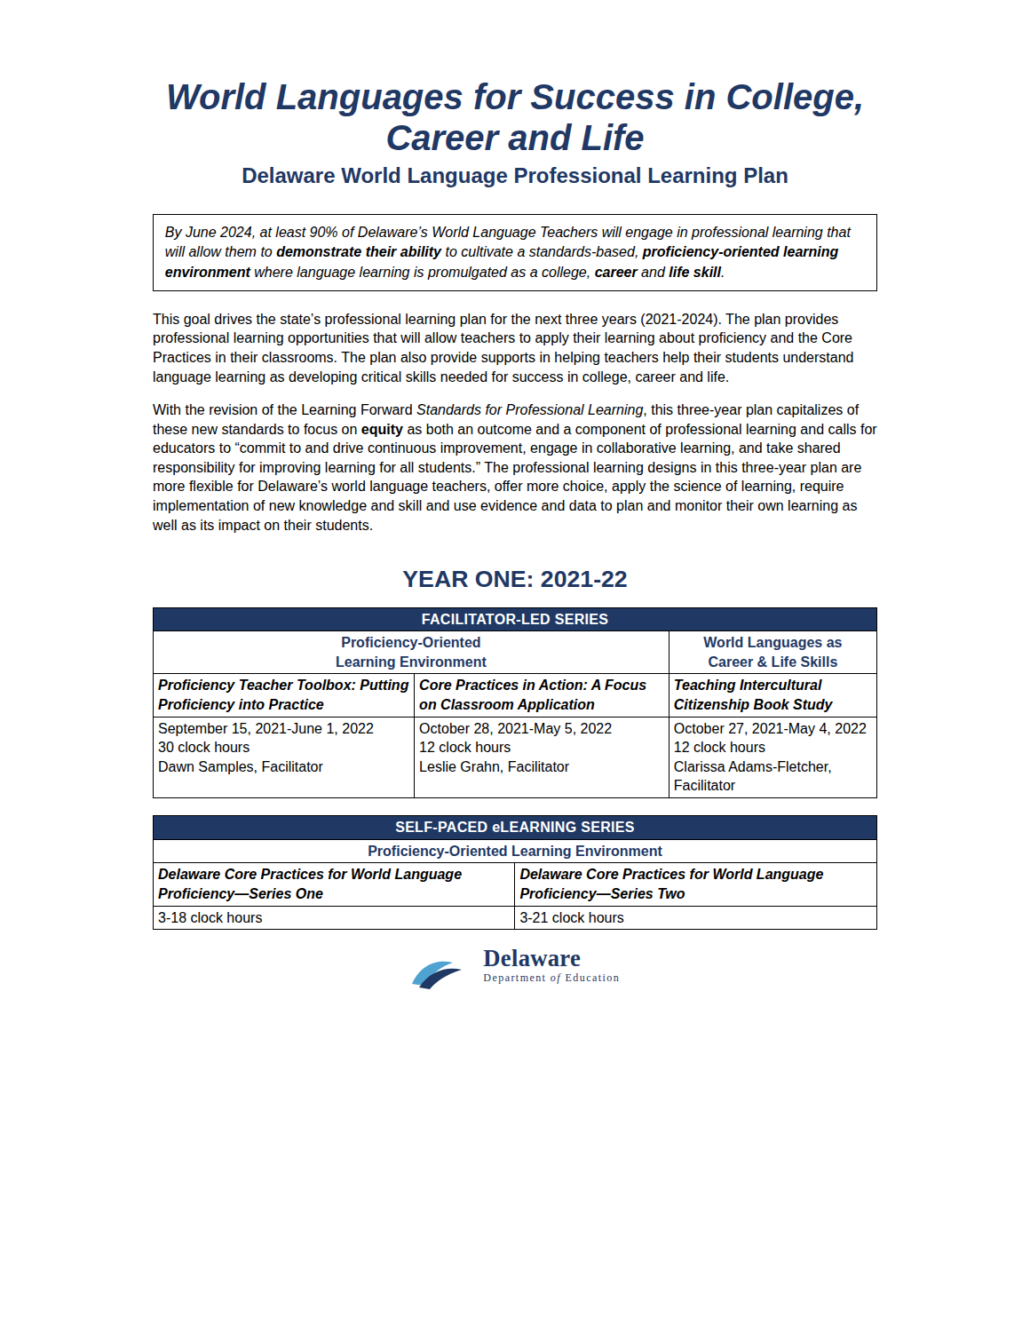World Languages for Success in College, Career and Life
Delaware World Language Professional Learning Plan
By June 2024, at least 90% of Delaware’s World Language Teachers will engage in professional learning that will allow them to demonstrate their ability to cultivate a standards-based, proficiency-oriented learning environment where language learning is promulgated as a college, career and life skill.
This goal drives the state’s professional learning plan for the next three years (2021-2024). The plan provides professional learning opportunities that will allow teachers to apply their learning about proficiency and the Core Practices in their classrooms. The plan also provide supports in helping teachers help their students understand language learning as developing critical skills needed for success in college, career and life.
With the revision of the Learning Forward Standards for Professional Learning, this three-year plan capitalizes of these new standards to focus on equity as both an outcome and a component of professional learning and calls for educators to “commit to and drive continuous improvement, engage in collaborative learning, and take shared responsibility for improving learning for all students.” The professional learning designs in this three-year plan are more flexible for Delaware’s world language teachers, offer more choice, apply the science of learning, require implementation of new knowledge and skill and use evidence and data to plan and monitor their own learning as well as its impact on their students.
YEAR ONE: 2021-22
| FACILITATOR-LED SERIES |
| --- |
| Proficiency-Oriented Learning Environment | World Languages as Career & Life Skills |
| Proficiency Teacher Toolbox: Putting Proficiency into Practice | Core Practices in Action: A Focus on Classroom Application | Teaching Intercultural Citizenship Book Study |
| September 15, 2021-June 1, 2022 30 clock hours Dawn Samples, Facilitator | October 28, 2021-May 5, 2022 12 clock hours Leslie Grahn, Facilitator | October 27, 2021-May 4, 2022 12 clock hours Clarissa Adams-Fletcher, Facilitator |
| SELF-PACED eLEARNING SERIES |
| --- |
| Proficiency-Oriented Learning Environment |
| Delaware Core Practices for World Language Proficiency—Series One | Delaware Core Practices for World Language Proficiency—Series Two |
| 3-18 clock hours | 3-21 clock hours |
Delaware Department of Education